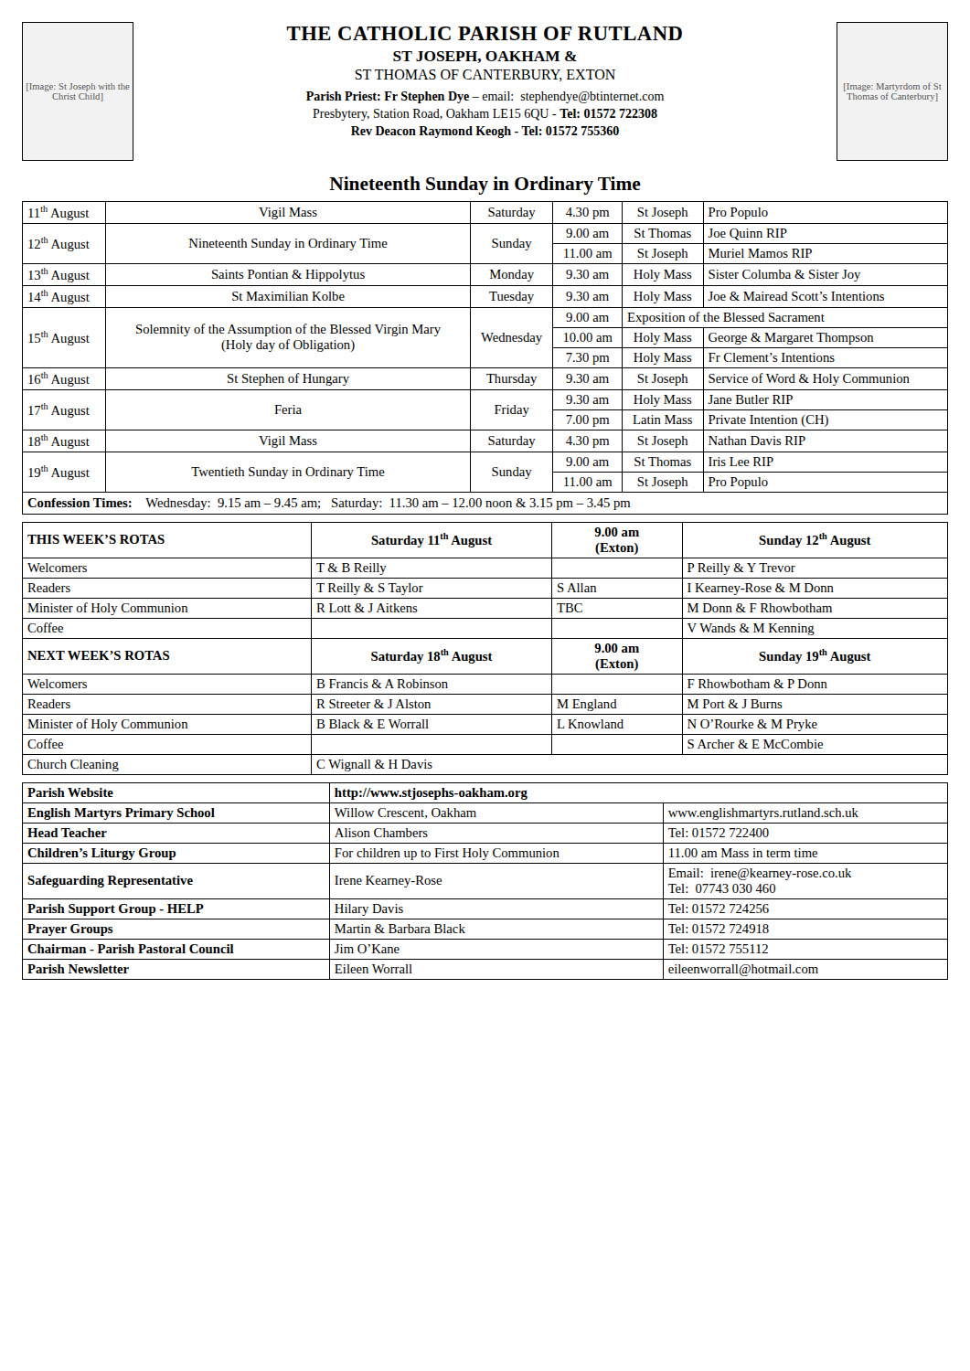[Image: St Joseph with the Christ Child]
THE CATHOLIC PARISH OF RUTLAND
ST JOSEPH, OAKHAM &
ST THOMAS OF CANTERBURY, EXTON
Parish Priest: Fr Stephen Dye – email: stephendye@btinternet.com
Presbytery, Station Road, Oakham LE15 6QU - Tel: 01572 722308
Rev Deacon Raymond Keogh - Tel: 01572 755360
[Image: Martyrdom of St Thomas of Canterbury]
Nineteenth Sunday in Ordinary Time
| 11 th August | Vigil Mass | Saturday | 4.30 pm | St Joseph | Pro Populo |
| 12 th August | Nineteenth Sunday in Ordinary Time | Sunday | 9.00 am | St Thomas | Joe Quinn RIP |
| 11.00 am | St Joseph | Muriel Mamos RIP |
| 13 th August | Saints Pontian & Hippolytus | Monday | 9.30 am | Holy Mass | Sister Columba & Sister Joy |
| 14 th August | St Maximilian Kolbe | Tuesday | 9.30 am | Holy Mass | Joe & Mairead Scott’s Intentions |
| 15 th August | Solemnity of the Assumption of the Blessed Virgin Mary (Holy day of Obligation) | Wednesday | 9.00 am | Exposition of the Blessed Sacrament |
| 10.00 am | Holy Mass | George & Margaret Thompson |
| 7.30 pm | Holy Mass | Fr Clement’s Intentions |
| 16 th August | St Stephen of Hungary | Thursday | 9.30 am | St Joseph | Service of Word & Holy Communion |
| 17 th August | Feria | Friday | 9.30 am | Holy Mass | Jane Butler RIP |
| 7.00 pm | Latin Mass | Private Intention (CH) |
| 18 th August | Vigil Mass | Saturday | 4.30 pm | St Joseph | Nathan Davis RIP |
| 19 th August | Twentieth Sunday in Ordinary Time | Sunday | 9.00 am | St Thomas | Iris Lee RIP |
| 11.00 am | St Joseph | Pro Populo |
Confession Times: Wednesday: 9.15 am – 9.45 am; Saturday: 11.30 am – 12.00 noon & 3.15 pm – 3.45 pm
| THIS WEEK’S ROTAS | Saturday 11 th August | 9.00 am ( Exton ) | Sunday 12 th August |
| --- | --- | --- | --- |
| Welcomers | T & B Reilly | | P Reilly & Y Trevor |
| Readers | T Reilly & S Taylor | S Allan | I Kearney-Rose & M Donn |
| Minister of Holy Communion | R Lott & J Aitkens | TBC | M Donn & F Rhowbotham |
| Coffee | | | V Wands & M Kenning |
| NEXT WEEK’S ROTAS | Saturday 18 th August | 9.00 am ( Exton ) | Sunday 19 th August |
| Welcomers | B Francis & A Robinson | | F Rhowbotham & P Donn |
| Readers | R Streeter & J Alston | M England | M Port & J Burns |
| Minister of Holy Communion | B Black & E Worrall | L Knowland | N O’Rourke & M Pryke |
| Coffee | | | S Archer & E McCombie |
| Church Cleaning | C Wignall & H Davis |
| Parish Website | http://www.stjosephs-oakham.org |
| English Martyrs Primary School | Willow Crescent, Oakham | www.englishmartyrs.rutland.sch.uk |
| Head Teacher | Alison Chambers | Tel: 01572 722400 |
| Children’s Liturgy Group | For children up to First Holy Communion | 11.00 am Mass in term time |
| Safeguarding Representative | Irene Kearney-Rose | Email: irene@kearney-rose.co.uk Tel: 07743 030 460 |
| Parish Support Group - HELP | Hilary Davis | Tel: 01572 724256 |
| Prayer Groups | Martin & Barbara Black | Tel: 01572 724918 |
| Chairman - Parish Pastoral Council | Jim O’Kane | Tel: 01572 755112 |
| Parish Newsletter | Eileen Worrall | eileenworrall@hotmail.com |